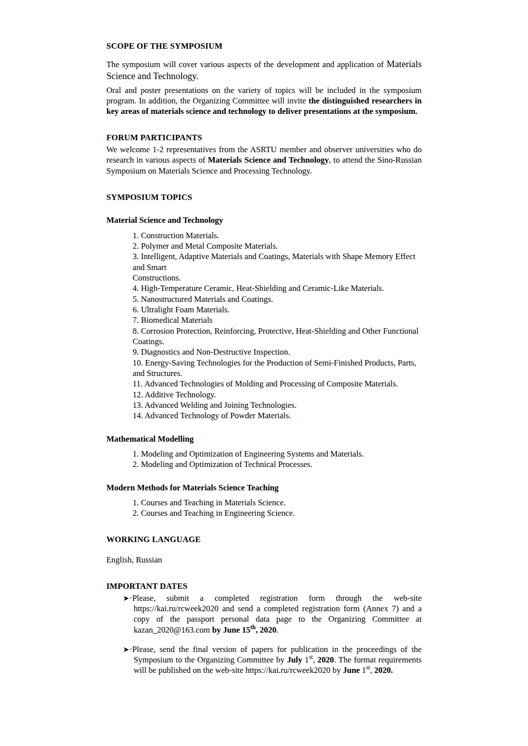SCOPE OF THE SYMPOSIUM
The symposium will cover various aspects of the development and application of Materials Science and Technology.
Oral and poster presentations on the variety of topics will be included in the symposium program. In addition, the Organizing Committee will invite the distinguished researchers in key areas of materials science and technology to deliver presentations at the symposium.
FORUM PARTICIPANTS
We welcome 1-2 representatives from the ASRTU member and observer universities who do research in various aspects of Materials Science and Technology, to attend the Sino-Russian Symposium on Materials Science and Processing Technology.
SYMPOSIUM TOPICS
Material Science and Technology
1. Construction Materials.
2. Polymer and Metal Composite Materials.
3. Intelligent, Adaptive Materials and Coatings, Materials with Shape Memory Effect and Smart
Constructions.
4. High-Temperature Ceramic, Heat-Shielding and Ceramic-Like Materials.
5. Nanostructured Materials and Coatings.
6. Ultralight Foam Materials.
7. Biomedical Materials
8. Corrosion Protection, Reinforcing, Protective, Heat-Shielding and Other Functional Coatings.
9. Diagnostics and Non-Destructive Inspection.
10. Energy-Saving Technologies for the Production of Semi-Finished Products, Parts, and Structures.
11. Advanced Technologies of Molding and Processing of Composite Materials.
12. Additive Technology.
13. Advanced Welding and Joining Technologies.
14. Advanced Technology of Powder Materials.
Mathematical Modelling
1. Modeling and Optimization of Engineering Systems and Materials.
2. Modeling and Optimization of Technical Processes.
Modern Methods for Materials Science Teaching
1. Courses and Teaching in Materials Science.
2. Courses and Teaching in Engineering Science.
WORKING LANGUAGE
English, Russian
IMPORTANT DATES
➤·Please, submit a completed registration form through the web-site https://kai.ru/rcweek2020 and send a completed registration form (Annex 7) and a copy of the passport personal data page to the Organizing Committee at kazan_2020@163.com by June 15th, 2020.
➤·Please, send the final version of papers for publication in the proceedings of the Symposium to the Organizing Committee by July 1st, 2020. The format requirements will be published on the web-site https://kai.ru/rcweek2020 by June 1st, 2020.